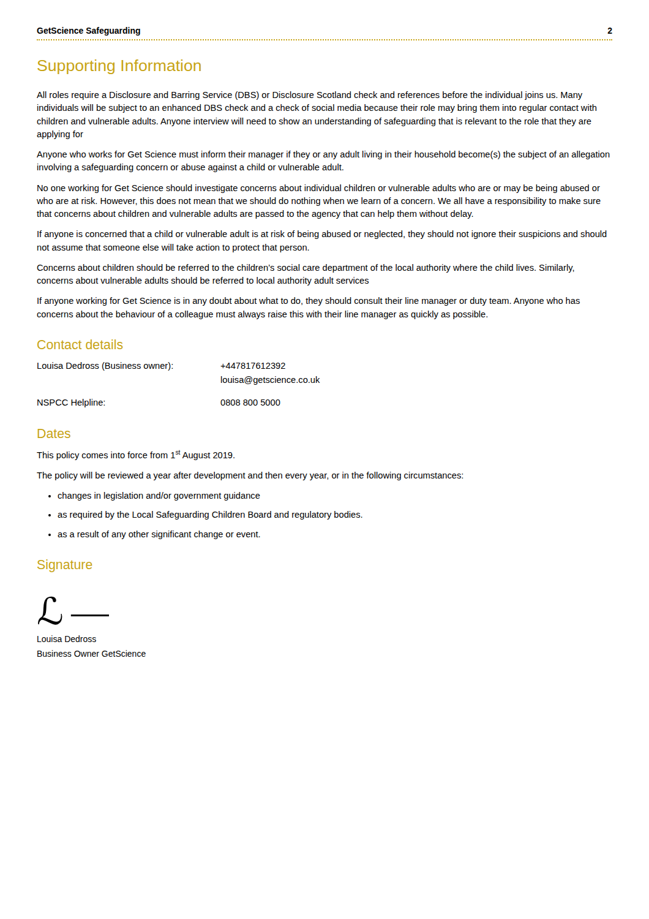GetScience Safeguarding 2
Supporting Information
All roles require a Disclosure and Barring Service (DBS) or Disclosure Scotland check and references before the individual joins us. Many individuals will be subject to an enhanced DBS check and a check of social media because their role may bring them into regular contact with children and vulnerable adults. Anyone interview will need to show an understanding of safeguarding that is relevant to the role that they are applying for
Anyone who works for Get Science must inform their manager if they or any adult living in their household become(s) the subject of an allegation involving a safeguarding concern or abuse against a child or vulnerable adult.
No one working for Get Science should investigate concerns about individual children or vulnerable adults who are or may be being abused or who are at risk. However, this does not mean that we should do nothing when we learn of a concern. We all have a responsibility to make sure that concerns about children and vulnerable adults are passed to the agency that can help them without delay.
If anyone is concerned that a child or vulnerable adult is at risk of being abused or neglected, they should not ignore their suspicions and should not assume that someone else will take action to protect that person.
Concerns about children should be referred to the children’s social care department of the local authority where the child lives. Similarly, concerns about vulnerable adults should be referred to local authority adult services
If anyone working for Get Science is in any doubt about what to do, they should consult their line manager or duty team. Anyone who has concerns about the behaviour of a colleague must always raise this with their line manager as quickly as possible.
Contact details
Louisa Dedross (Business owner):
+447817612392
louisa@getscience.co.uk
NSPCC Helpline:
0808 800 5000
Dates
This policy comes into force from 1st August 2019.
The policy will be reviewed a year after development and then every year, or in the following circumstances:
changes in legislation and/or government guidance
as required by the Local Safeguarding Children Board and regulatory bodies.
as a result of any other significant change or event.
Signature
ℒ —
Louisa Dedross
Business Owner GetScience